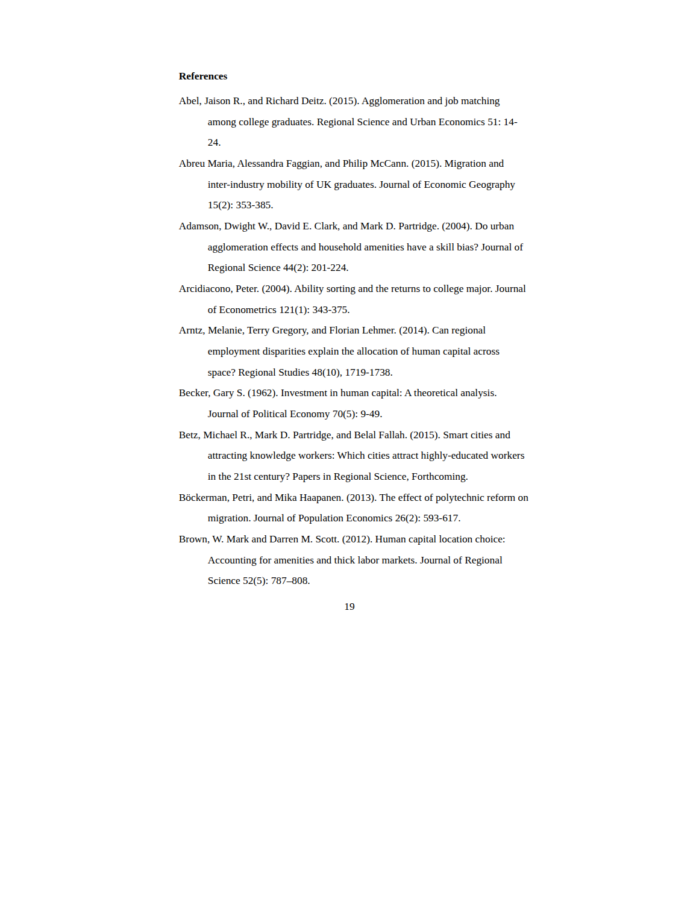References
Abel, Jaison R., and Richard Deitz. (2015). Agglomeration and job matching among college graduates. Regional Science and Urban Economics 51: 14-24.
Abreu Maria, Alessandra Faggian, and Philip McCann. (2015). Migration and inter-industry mobility of UK graduates. Journal of Economic Geography 15(2): 353-385.
Adamson, Dwight W., David E. Clark, and Mark D. Partridge. (2004). Do urban agglomeration effects and household amenities have a skill bias? Journal of Regional Science 44(2): 201-224.
Arcidiacono, Peter. (2004). Ability sorting and the returns to college major. Journal of Econometrics 121(1): 343-375.
Arntz, Melanie, Terry Gregory, and Florian Lehmer. (2014). Can regional employment disparities explain the allocation of human capital across space? Regional Studies 48(10), 1719-1738.
Becker, Gary S. (1962). Investment in human capital: A theoretical analysis. Journal of Political Economy 70(5): 9-49.
Betz, Michael R., Mark D. Partridge, and Belal Fallah. (2015). Smart cities and attracting knowledge workers: Which cities attract highly-educated workers in the 21st century? Papers in Regional Science, Forthcoming.
Böckerman, Petri, and Mika Haapanen. (2013). The effect of polytechnic reform on migration. Journal of Population Economics 26(2): 593-617.
Brown, W. Mark and Darren M. Scott. (2012). Human capital location choice: Accounting for amenities and thick labor markets. Journal of Regional Science 52(5): 787–808.
19